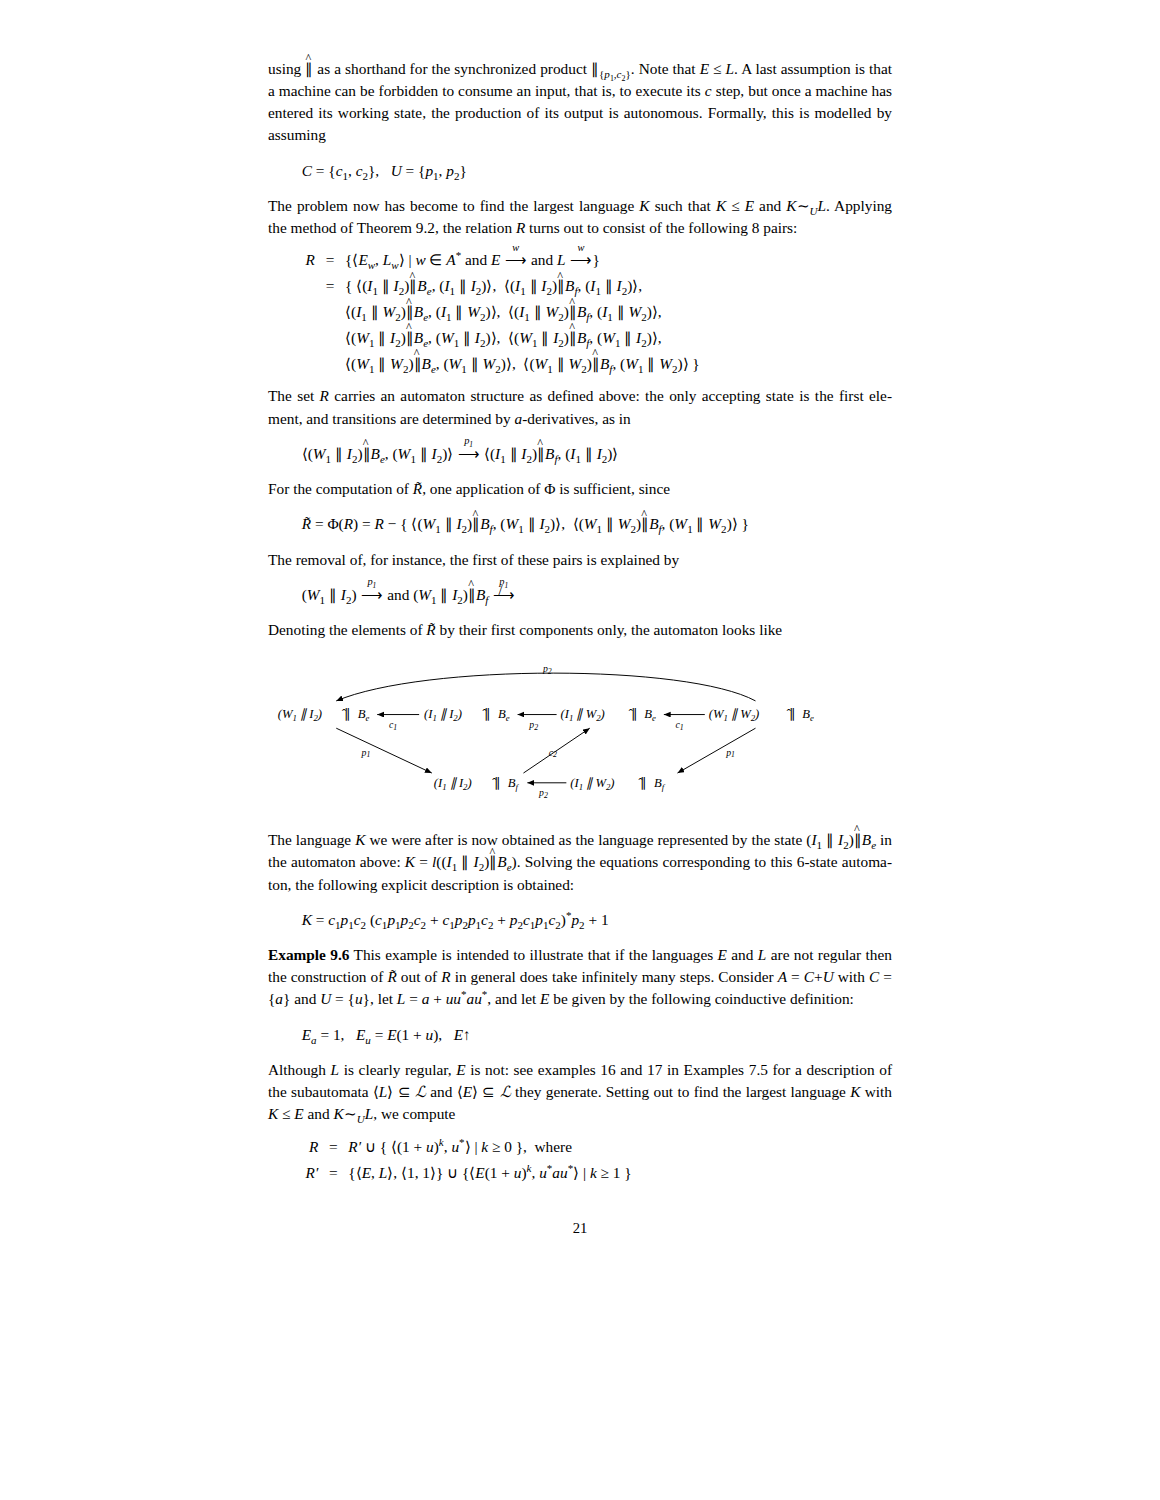using ^∥ as a shorthand for the synchronized product ∥{p1,c2}. Note that E ≤ L. A last assumption is that a machine can be forbidden to consume an input, that is, to execute its c step, but once a machine has entered its working state, the production of its output is autonomous. Formally, this is modelled by assuming
C = {c1, c2}, U = {p1, p2}
The problem now has become to find the largest language K such that K ≤ E and K∼UL. Applying the method of Theorem 9.2, the relation R turns out to consist of the following 8 pairs:
| R | = | {⟨ E w , L w ⟩ / w ∈ A * and E w ⟶ and L w ⟶ } |
| | = | { ⟨( I 1 ∥ I 2 ) ^ ∥ B e , ( I 1 ∥ I 2 )⟩, ⟨( I 1 ∥ I 2 ) ^ ∥ B f , ( I 1 ∥ I 2 )⟩, |
| | | ⟨( I 1 ∥ W 2 ) ^ ∥ B e , ( I 1 ∥ W 2 )⟩, ⟨( I 1 ∥ W 2 ) ^ ∥ B f , ( I 1 ∥ W 2 )⟩, |
| | | ⟨( W 1 ∥ I 2 ) ^ ∥ B e , ( W 1 ∥ I 2 )⟩, ⟨( W 1 ∥ I 2 ) ^ ∥ B f , ( W 1 ∥ I 2 )⟩, |
| | | ⟨( W 1 ∥ W 2 ) ^ ∥ B e , ( W 1 ∥ W 2 )⟩, ⟨( W 1 ∥ W 2 ) ^ ∥ B f , ( W 1 ∥ W 2 )⟩ } |
The set R carries an automaton structure as defined above: the only accepting state is the first element, and transitions are determined by a-derivatives, as in
⟨(W1 ∥ I2)^∥Be, (W1 ∥ I2)⟩ p1⟶ ⟨(I1 ∥ I2)^∥Bf, (I1 ∥ I2)⟩
For the computation of R̃, one application of Φ is sufficient, since
R̃ = Φ(R) = R − { ⟨(W1 ∥ I2)^∥Bf, (W1 ∥ I2)⟩, ⟨(W1 ∥ W2)^∥Bf, (W1 ∥ W2)⟩ }
The removal of, for instance, the first of these pairs is explained by
(W1 ∥ I2) p1⟶ and (W1 ∥ I2)^∥Bf p1⟶/
Denoting the elements of R̃ by their first components only, the automaton looks like
(W1 ∥ I2) ̂∥ Be (I1 ∥ I2) ̂∥ Be (I1 ∥ W2) ̂∥ Be (W1 ∥ W2) ̂∥ Be (I1 ∥ I2) ̂∥ Bf (I1 ∥ W2) ̂∥ Bf c1 p2 c1 p2 p1 c2 p1 p2
The language K we were after is now obtained as the language represented by the state (I1 ∥ I2)^∥Be in the automaton above: K = l((I1 ∥ I2)^∥Be). Solving the equations corresponding to this 6-state automaton, the following explicit description is obtained:
K = c1p1c2 (c1p1p2c2 + c1p2p1c2 + p2c1p1c2)*p2 + 1
Example 9.6 This example is intended to illustrate that if the languages E and L are not regular then the construction of R̃ out of R in general does take infinitely many steps. Consider A = C+U with C = {a} and U = {u}, let L = a + uu*au*, and let E be given by the following coinductive definition:
Ea = 1, Eu = E(1 + u), E↑
Although L is clearly regular, E is not: see examples 16 and 17 in Examples 7.5 for a description of the subautomata ⟨L⟩ ⊆ ℒ and ⟨E⟩ ⊆ ℒ they generate. Setting out to find the largest language K with K ≤ E and K∼UL, we compute
| R | = | R′ ∪ { ⟨(1 + u ) k , u * ⟩ / k ≥ 0 }, where |
| R′ | = | {⟨ E , L ⟩, ⟨1, 1⟩} ∪ {⟨ E (1 + u ) k , u * au * ⟩ / k ≥ 1 } |
21